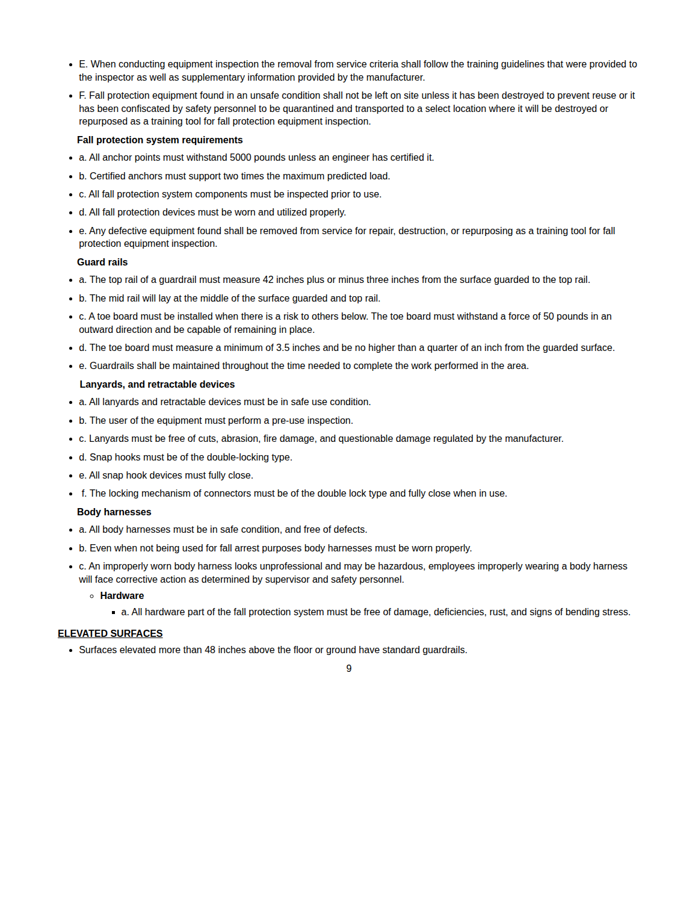E. When conducting equipment inspection the removal from service criteria shall follow the training guidelines that were provided to the inspector as well as supplementary information provided by the manufacturer.
F. Fall protection equipment found in an unsafe condition shall not be left on site unless it has been destroyed to prevent reuse or it has been confiscated by safety personnel to be quarantined and transported to a select location where it will be destroyed or repurposed as a training tool for fall protection equipment inspection.
Fall protection system requirements
a. All anchor points must withstand 5000 pounds unless an engineer has certified it.
b. Certified anchors must support two times the maximum predicted load.
c. All fall protection system components must be inspected prior to use.
d. All fall protection devices must be worn and utilized properly.
e. Any defective equipment found shall be removed from service for repair, destruction, or repurposing as a training tool for fall protection equipment inspection.
Guard rails
a. The top rail of a guardrail must measure 42 inches plus or minus three inches from the surface guarded to the top rail.
b. The mid rail will lay at the middle of the surface guarded and top rail.
c. A toe board must be installed when there is a risk to others below. The toe board must withstand a force of 50 pounds in an outward direction and be capable of remaining in place.
d. The toe board must measure a minimum of 3.5 inches and be no higher than a quarter of an inch from the guarded surface.
e. Guardrails shall be maintained throughout the time needed to complete the work performed in the area.
Lanyards, and retractable devices
a. All lanyards and retractable devices must be in safe use condition.
b. The user of the equipment must perform a pre-use inspection.
c. Lanyards must be free of cuts, abrasion, fire damage, and questionable damage regulated by the manufacturer.
d. Snap hooks must be of the double-locking type.
e. All snap hook devices must fully close.
f. The locking mechanism of connectors must be of the double lock type and fully close when in use.
Body harnesses
a. All body harnesses must be in safe condition, and free of defects.
b. Even when not being used for fall arrest purposes body harnesses must be worn properly.
c. An improperly worn body harness looks unprofessional and may be hazardous, employees improperly wearing a body harness will face corrective action as determined by supervisor and safety personnel.
Hardware
a. All hardware part of the fall protection system must be free of damage, deficiencies, rust, and signs of bending stress.
ELEVATED SURFACES
Surfaces elevated more than 48 inches above the floor or ground have standard guardrails.
9